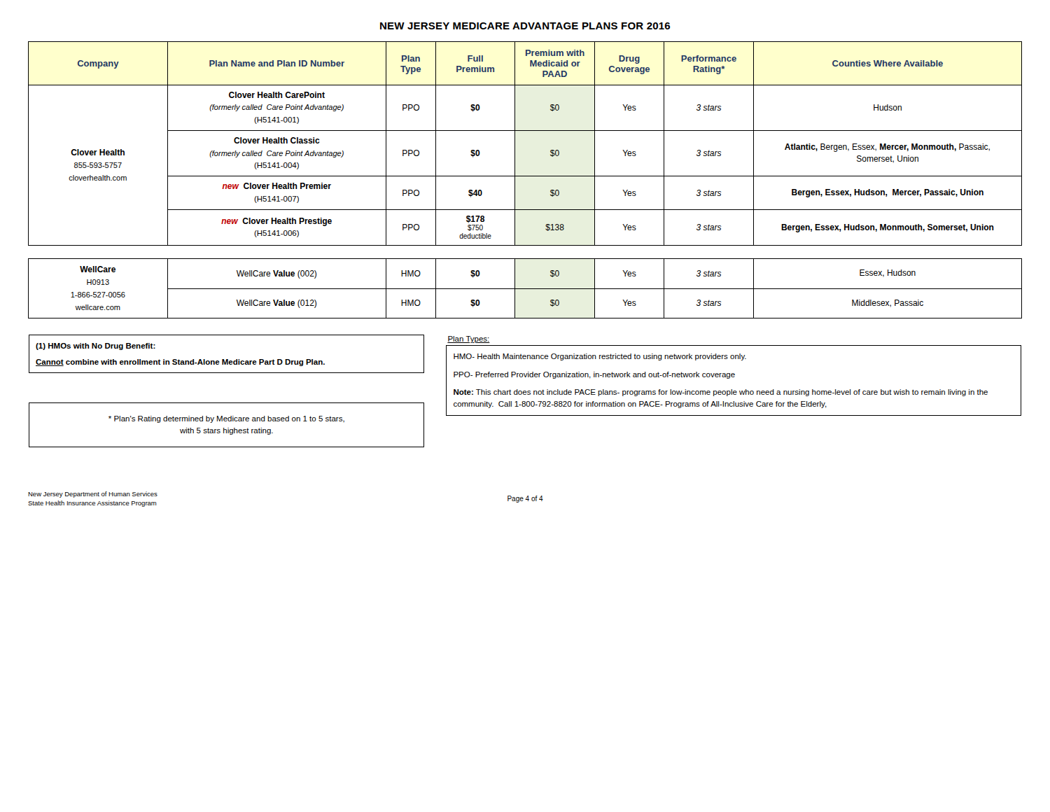NEW JERSEY MEDICARE ADVANTAGE PLANS FOR 2016
| Company | Plan Name and Plan ID Number | Plan Type | Full Premium | Premium with Medicaid or PAAD | Drug Coverage | Performance Rating* | Counties Where Available |
| --- | --- | --- | --- | --- | --- | --- | --- |
| Clover Health 855-593-5757 cloverhealth.com | Clover Health CarePoint (formerly called Care Point Advantage) (H5141-001) | PPO | $0 | $0 | Yes | 3 stars | Hudson |
| Clover Health Classic (formerly called Care Point Advantage) (H5141-004) | PPO | $0 | $0 | Yes | 3 stars | Atlantic, Bergen, Essex, Mercer, Monmouth, Passaic, Somerset, Union |
| new Clover Health Premier (H5141-007) | PPO | $40 | $0 | Yes | 3 stars | Bergen, Essex, Hudson, Mercer, Passaic, Union |
| new Clover Health Prestige (H5141-006) | PPO | $178 $750 deductible | $138 | Yes | 3 stars | Bergen, Essex, Hudson, Monmouth, Somerset, Union |
| WellCare H0913 1-866-527-0056 wellcare.com | WellCare Value (002) | HMO | $0 | $0 | Yes | 3 stars | Essex, Hudson |
| WellCare Value (012) | HMO | $0 | $0 | Yes | 3 stars | Middlesex, Passaic |
| (1) HMOs with No Drug Benefit: Cannot combine with enrollment in Stand-Alone Medicare Part D Drug Plan. * Plan's Rating determined by Medicare and based on 1 to 5 stars, with 5 stars highest rating. | Plan Types: HMO- Health Maintenance Organization restricted to using network providers only. PPO- Preferred Provider Organization, in-network and out-of-network coverage Note: This chart does not include PACE plans- programs for low-income people who need a nursing home-level of care but wish to remain living in the community. Call 1-800-792-8820 for information on PACE- Programs of All-Inclusive Care for the Elderly, |
New Jersey Department of Human Services
State Health Insurance Assistance Program Page 4 of 4